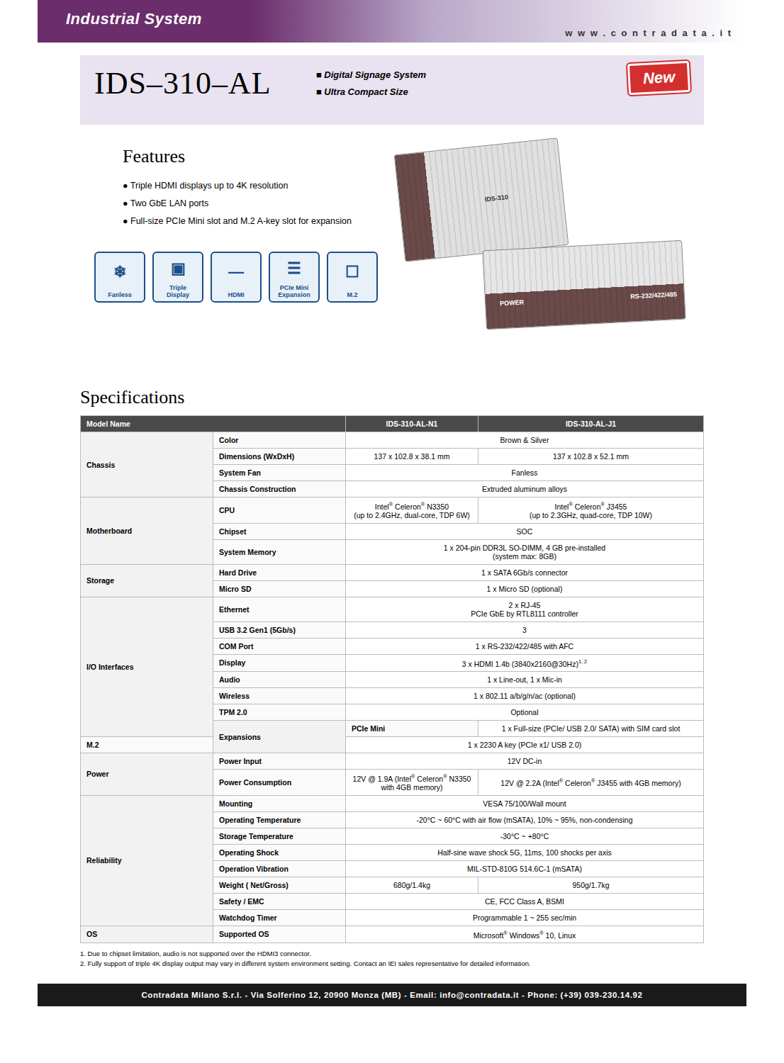Industrial System
w w w . c o n t r a d a t a . i t
IDS–310–AL
■ Digital Signage System ■ Ultra Compact Size
New
Features
● Triple HDMI displays up to 4K resolution
● Two GbE LAN ports
● Full-size PCIe Mini slot and M.2 A-key slot for expansion
❄
Fanless
▣
Triple
Display
—
HDMI
☰
PCIe Mini
Expansion
☐
M.2
IDS-310
POWER
RS-232/422/485
Specifications
| Model Name | IDS-310-AL-N1 | IDS-310-AL-J1 |
| --- | --- | --- |
| Chassis | Color | Brown & Silver |
| Dimensions (WxDxH) | 137 x 102.8 x 38.1 mm | 137 x 102.8 x 52.1 mm |
| System Fan | Fanless |
| Chassis Construction | Extruded aluminum alloys |
| Motherboard | CPU | Intel ® Celeron ® N3350 (up to 2.4GHz, dual-core, TDP 6W) | Intel ® Celeron ® J3455 (up to 2.3GHz, quad-core, TDP 10W) |
| Chipset | SOC |
| System Memory | 1 x 204-pin DDR3L SO-DIMM, 4 GB pre-installed (system max: 8GB) |
| Storage | Hard Drive | 1 x SATA 6Gb/s connector |
| Micro SD | 1 x Micro SD (optional) |
| I/O Interfaces | Ethernet | 2 x RJ-45 PCIe GbE by RTL8111 controller |
| USB 3.2 Gen1 (5Gb/s) | 3 |
| COM Port | 1 x RS-232/422/485 with AFC |
| Display | 3 x HDMI 1.4b (3840x2160@30Hz) 1, 2 |
| Audio | 1 x Line-out, 1 x Mic-in |
| Wireless | 1 x 802.11 a/b/g/n/ac (optional) |
| TPM 2.0 | Optional |
| Expansions | PCIe Mini | 1 x Full-size (PCIe/ USB 2.0/ SATA) with SIM card slot |
| M.2 | 1 x 2230 A key (PCIe x1/ USB 2.0) |
| Power | Power Input | 12V DC-in |
| Power Consumption | 12V @ 1.9A (Intel ® Celeron ® N3350 with 4GB memory) | 12V @ 2.2A (Intel ® Celeron ® J3455 with 4GB memory) |
| Reliability | Mounting | VESA 75/100/Wall mount |
| Operating Temperature | -20°C ~ 60°C with air flow (mSATA), 10% ~ 95%, non-condensing |
| Storage Temperature | -30°C ~ +80°C |
| Operating Shock | Half-sine wave shock 5G, 11ms, 100 shocks per axis |
| Operation Vibration | MIL-STD-810G 514.6C-1 (mSATA) |
| Weight ( Net/Gross) | 680g/1.4kg | 950g/1.7kg |
| Safety / EMC | CE, FCC Class A, BSMI |
| Watchdog Timer | Programmable 1 ~ 255 sec/min |
| OS | Supported OS | Microsoft ® Windows ® 10, Linux |
1. Due to chipset limitation, audio is not supported over the HDMI3 connector.
2. Fully support of triple 4K display output may vary in different system environment setting. Contact an IEI sales representative for detailed information.
Contradata Milano S.r.l. - Via Solferino 12, 20900 Monza (MB) - Email: info@contradata.it - Phone: (+39) 039-230.14.92